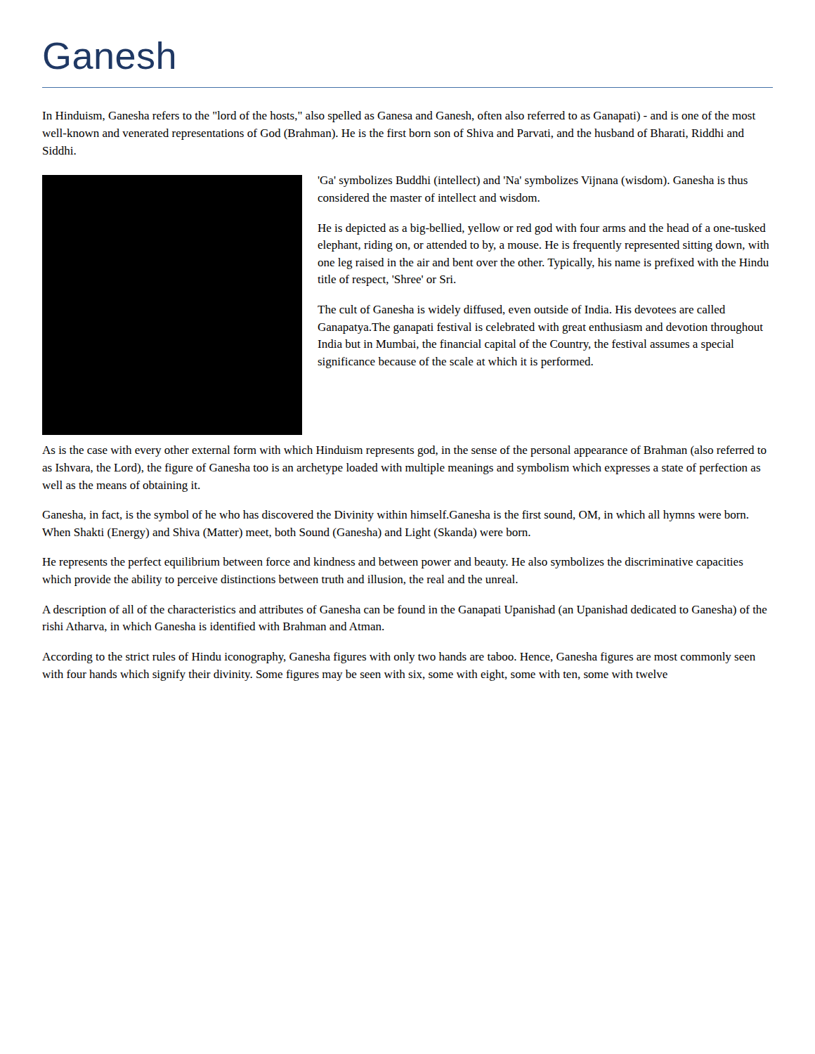Ganesh
In Hinduism, Ganesha refers to the "lord of the hosts," also spelled as Ganesa and Ganesh, often also referred to as Ganapati) - and is one of the most well-known and venerated representations of God (Brahman). He is the first born son of Shiva and Parvati, and the husband of Bharati, Riddhi and Siddhi.
'Ga' symbolizes Buddhi (intellect) and 'Na' symbolizes Vijnana (wisdom). Ganesha is thus considered the master of intellect and wisdom.
He is depicted as a big-bellied, yellow or red god with four arms and the head of a one-tusked elephant, riding on, or attended to by, a mouse. He is frequently represented sitting down, with one leg raised in the air and bent over the other. Typically, his name is prefixed with the Hindu title of respect, 'Shree' or Sri.
The cult of Ganesha is widely diffused, even outside of India. His devotees are called Ganapatya.The ganapati festival is celebrated with great enthusiasm and devotion throughout India but in Mumbai, the financial capital of the Country, the festival assumes a special significance because of the scale at which it is performed.
As is the case with every other external form with which Hinduism represents god, in the sense of the personal appearance of Brahman (also referred to as Ishvara, the Lord), the figure of Ganesha too is an archetype loaded with multiple meanings and symbolism which expresses a state of perfection as well as the means of obtaining it.
Ganesha, in fact, is the symbol of he who has discovered the Divinity within himself.Ganesha is the first sound, OM, in which all hymns were born. When Shakti (Energy) and Shiva (Matter) meet, both Sound (Ganesha) and Light (Skanda) were born.
He represents the perfect equilibrium between force and kindness and between power and beauty. He also symbolizes the discriminative capacities which provide the ability to perceive distinctions between truth and illusion, the real and the unreal.
A description of all of the characteristics and attributes of Ganesha can be found in the Ganapati Upanishad (an Upanishad dedicated to Ganesha) of the rishi Atharva, in which Ganesha is identified with Brahman and Atman.
According to the strict rules of Hindu iconography, Ganesha figures with only two hands are taboo. Hence, Ganesha figures are most commonly seen with four hands which signify their divinity. Some figures may be seen with six, some with eight, some with ten, some with twelve